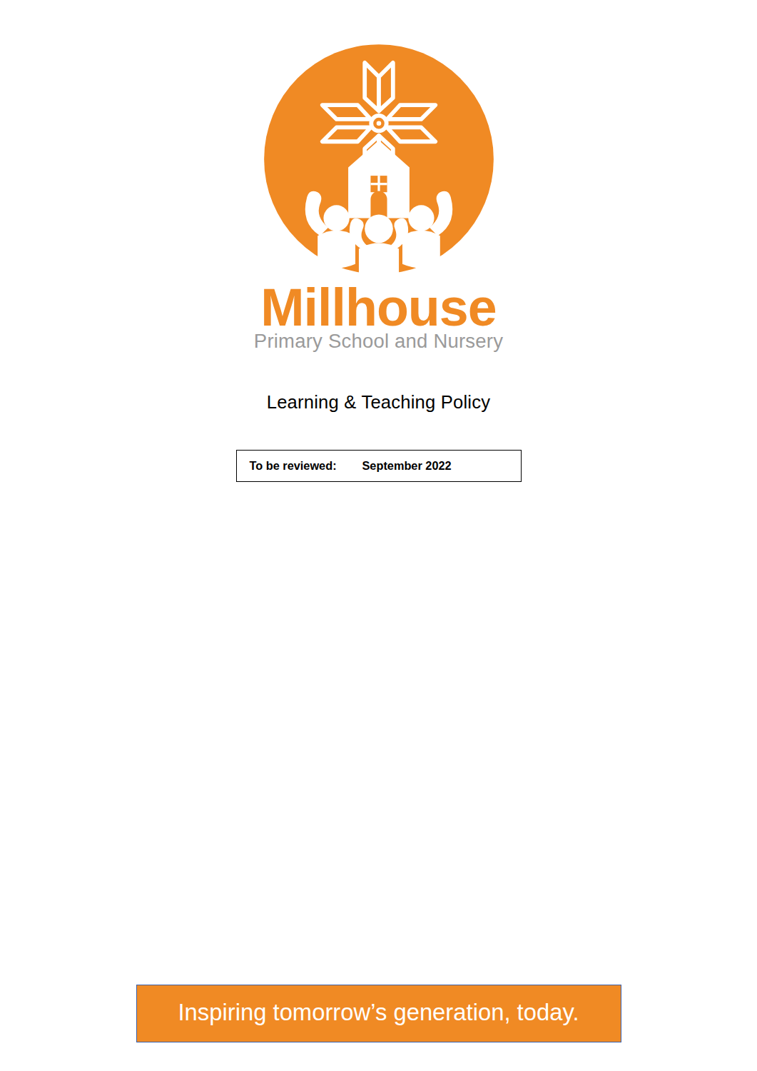Millhouse Primary School and Nursery
Learning & Teaching Policy
To be reviewed: September 2022
Inspiring tomorrow’s generation, today.